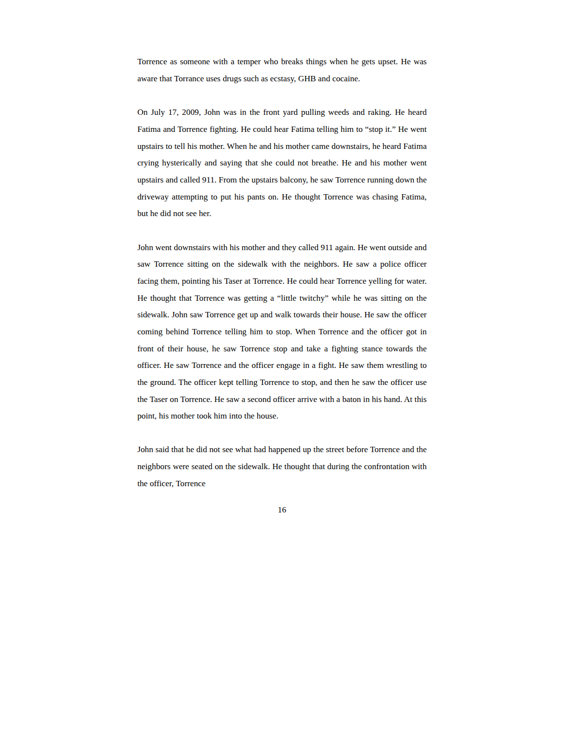Torrence as someone with a temper who breaks things when he gets upset. He was aware that Torrance uses drugs such as ecstasy, GHB and cocaine.
On July 17, 2009, John was in the front yard pulling weeds and raking. He heard Fatima and Torrence fighting. He could hear Fatima telling him to “stop it.” He went upstairs to tell his mother. When he and his mother came downstairs, he heard Fatima crying hysterically and saying that she could not breathe. He and his mother went upstairs and called 911. From the upstairs balcony, he saw Torrence running down the driveway attempting to put his pants on. He thought Torrence was chasing Fatima, but he did not see her.
John went downstairs with his mother and they called 911 again. He went outside and saw Torrence sitting on the sidewalk with the neighbors. He saw a police officer facing them, pointing his Taser at Torrence. He could hear Torrence yelling for water. He thought that Torrence was getting a “little twitchy” while he was sitting on the sidewalk. John saw Torrence get up and walk towards their house. He saw the officer coming behind Torrence telling him to stop. When Torrence and the officer got in front of their house, he saw Torrence stop and take a fighting stance towards the officer. He saw Torrence and the officer engage in a fight. He saw them wrestling to the ground. The officer kept telling Torrence to stop, and then he saw the officer use the Taser on Torrence. He saw a second officer arrive with a baton in his hand. At this point, his mother took him into the house.
John said that he did not see what had happened up the street before Torrence and the neighbors were seated on the sidewalk. He thought that during the confrontation with the officer, Torrence
16